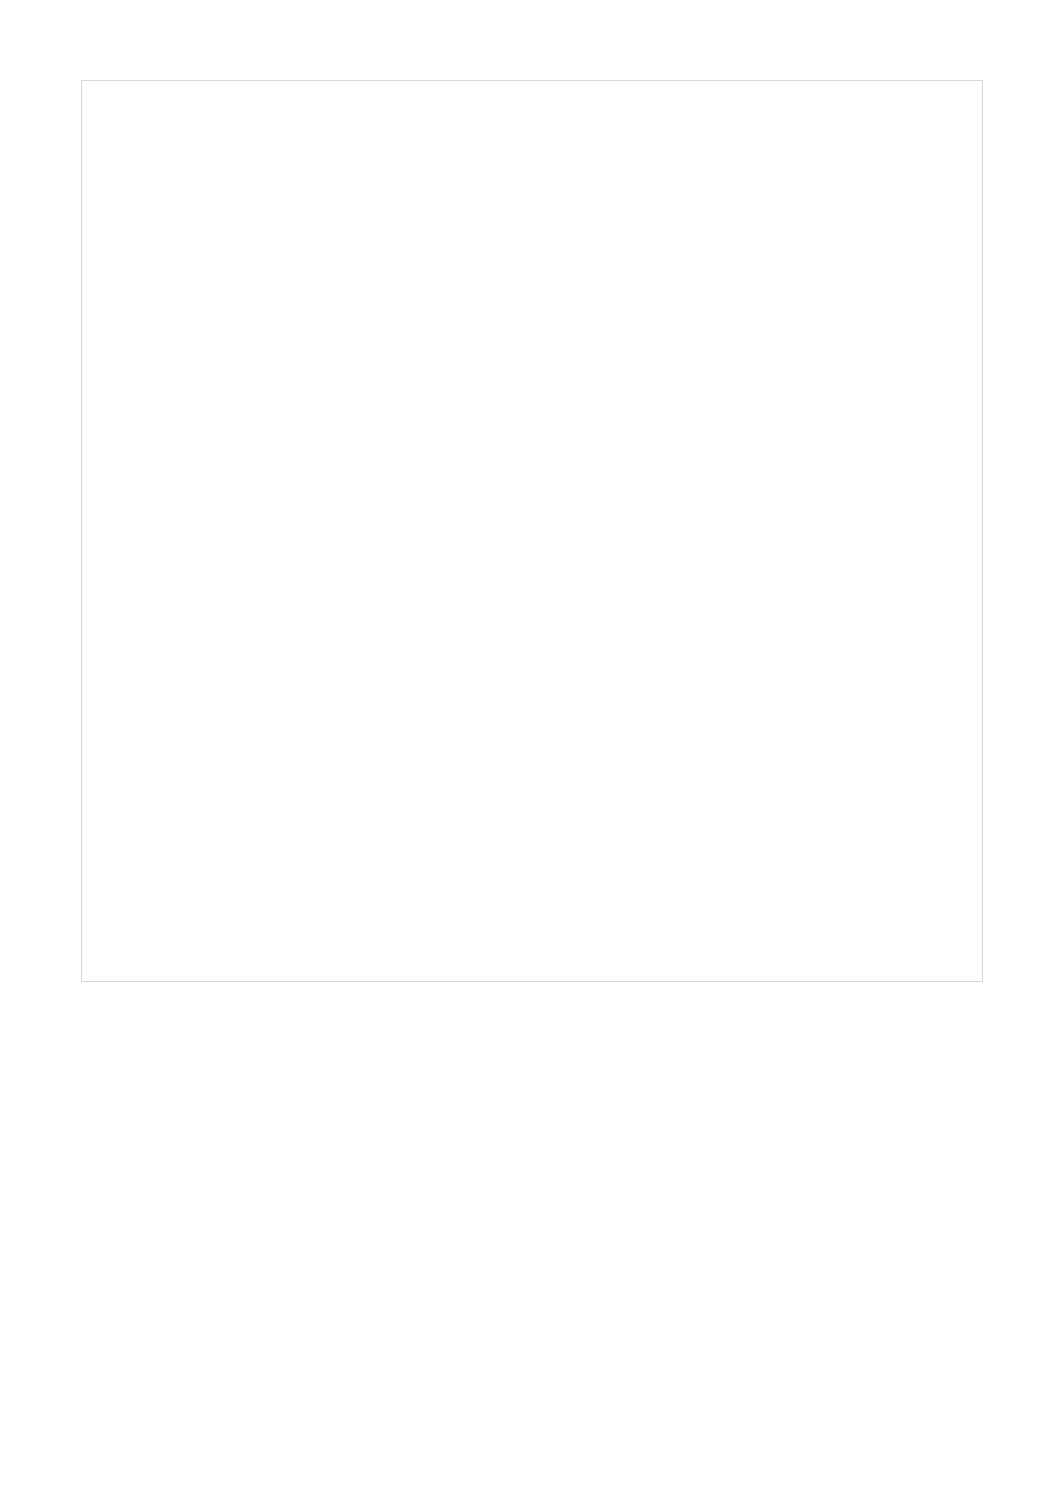Group photograph taken outdoors in front of a garage.